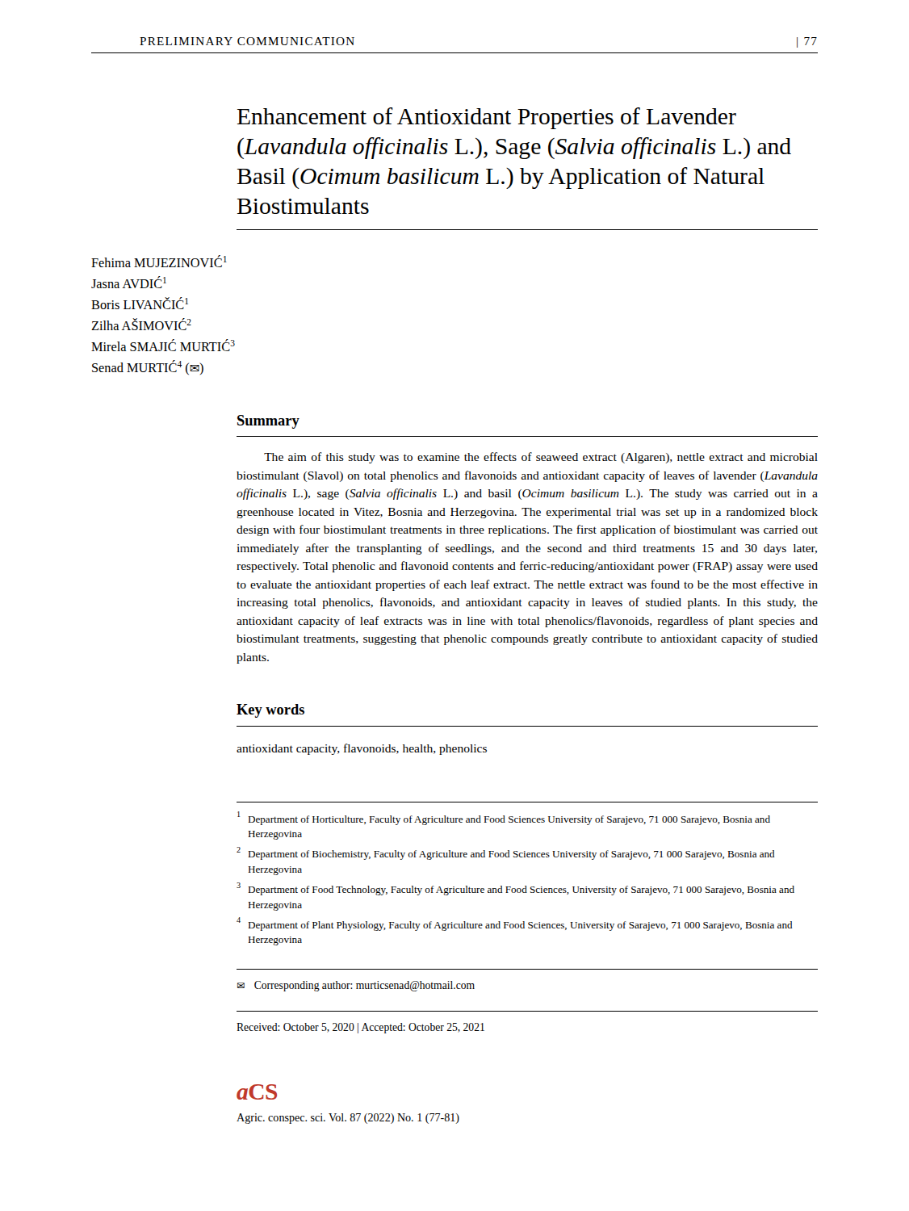PRELIMINARY COMMUNICATION | 77
Enhancement of Antioxidant Properties of Lavender (Lavandula officinalis L.), Sage (Salvia officinalis L.) and Basil (Ocimum basilicum L.) by Application of Natural Biostimulants
Fehima MUJEZINOVIĆ1 Jasna AVDIĆ1 Boris LIVANČIĆ1 Zilha AŠIMOVIĆ2 Mirela SMAJIĆ MURTIĆ3 Senad MURTIĆ4 (✉)
Summary
The aim of this study was to examine the effects of seaweed extract (Algaren), nettle extract and microbial biostimulant (Slavol) on total phenolics and flavonoids and antioxidant capacity of leaves of lavender (Lavandula officinalis L.), sage (Salvia officinalis L.) and basil (Ocimum basilicum L.). The study was carried out in a greenhouse located in Vitez, Bosnia and Herzegovina. The experimental trial was set up in a randomized block design with four biostimulant treatments in three replications. The first application of biostimulant was carried out immediately after the transplanting of seedlings, and the second and third treatments 15 and 30 days later, respectively. Total phenolic and flavonoid contents and ferric-reducing/antioxidant power (FRAP) assay were used to evaluate the antioxidant properties of each leaf extract. The nettle extract was found to be the most effective in increasing total phenolics, flavonoids, and antioxidant capacity in leaves of studied plants. In this study, the antioxidant capacity of leaf extracts was in line with total phenolics/flavonoids, regardless of plant species and biostimulant treatments, suggesting that phenolic compounds greatly contribute to antioxidant capacity of studied plants.
Key words
antioxidant capacity, flavonoids, health, phenolics
Department of Horticulture, Faculty of Agriculture and Food Sciences University of Sarajevo, 71 000 Sarajevo, Bosnia and Herzegovina
Department of Biochemistry, Faculty of Agriculture and Food Sciences University of Sarajevo, 71 000 Sarajevo, Bosnia and Herzegovina
Department of Food Technology, Faculty of Agriculture and Food Sciences, University of Sarajevo, 71 000 Sarajevo, Bosnia and Herzegovina
Department of Plant Physiology, Faculty of Agriculture and Food Sciences, University of Sarajevo, 71 000 Sarajevo, Bosnia and Herzegovina
✉ Corresponding author: murticsenad@hotmail.com
Received: October 5, 2020 | Accepted: October 25, 2021
aCS
Agric. conspec. sci. Vol. 87 (2022) No. 1 (77-81)